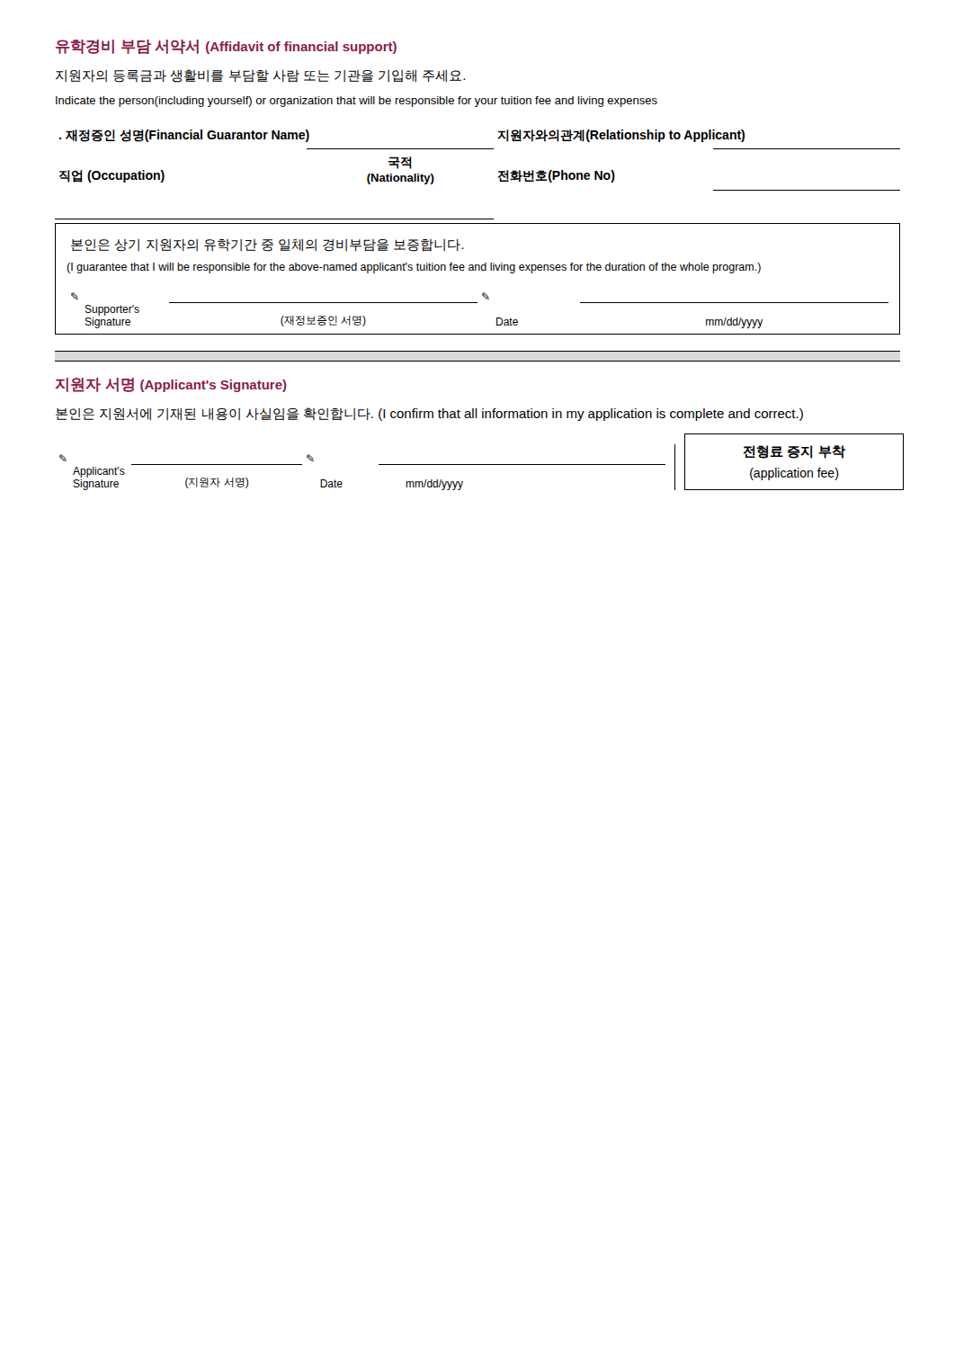유학경비 부담 서약서 (Affidavit of financial support)
지원자의 등록금과 생활비를 부담할 사람 또는 기관을 기입해 주세요.
Indicate the person(including yourself) or organization that will be responsible for your tuition fee and living expenses
| . 재정증인 성명(Financial Guarantor Name) | | 지원자와의관계(Relationship to Applicant) | |
| 직업 (Occupation) | 국적 (Nationality) | 전화번호(Phone No) | |
본인은 상기 지원자의 유학기간 중 일체의 경비부담을 보증합니다.
(I guarantee that I will be responsible for the above-named applicant's tuition fee and living expenses for the duration of the whole program.)
| ✎ | | ✎ | |
| Supporter's Signature | (재정보증인 서명) | Date | mm/dd/yyyy |
지원자 서명 (Applicant's Signature)
본인은 지원서에 기재된 내용이 사실임을 확인합니다. (I confirm that all information in my application is complete and correct.)
| ✎ | | ✎ | |
| Applicant's Signature | (지원자 서명) | Date | mm/dd/yyyy |
전형료 증지 부착 (application fee)